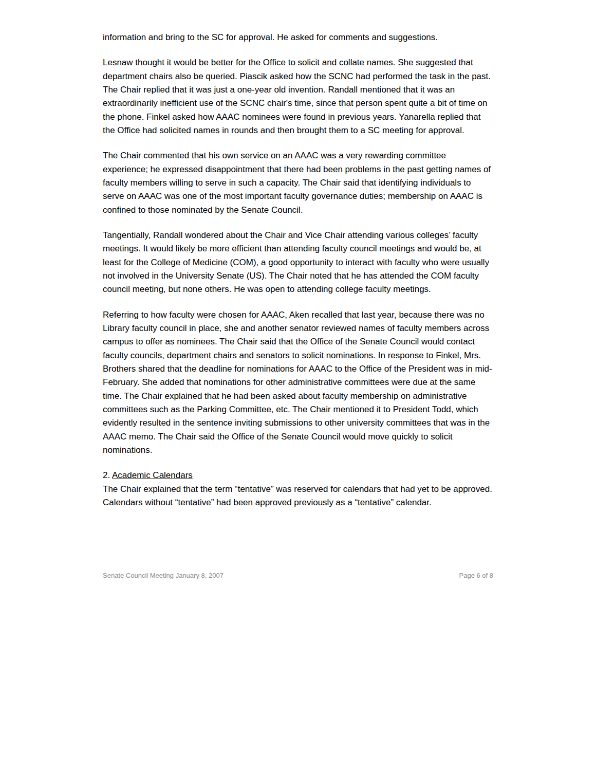information and bring to the SC for approval. He asked for comments and suggestions.
Lesnaw thought it would be better for the Office to solicit and collate names. She suggested that department chairs also be queried. Piascik asked how the SCNC had performed the task in the past. The Chair replied that it was just a one-year old invention. Randall mentioned that it was an extraordinarily inefficient use of the SCNC chair's time, since that person spent quite a bit of time on the phone. Finkel asked how AAAC nominees were found in previous years. Yanarella replied that the Office had solicited names in rounds and then brought them to a SC meeting for approval.
The Chair commented that his own service on an AAAC was a very rewarding committee experience; he expressed disappointment that there had been problems in the past getting names of faculty members willing to serve in such a capacity. The Chair said that identifying individuals to serve on AAAC was one of the most important faculty governance duties; membership on AAAC is confined to those nominated by the Senate Council.
Tangentially, Randall wondered about the Chair and Vice Chair attending various colleges’ faculty meetings. It would likely be more efficient than attending faculty council meetings and would be, at least for the College of Medicine (COM), a good opportunity to interact with faculty who were usually not involved in the University Senate (US). The Chair noted that he has attended the COM faculty council meeting, but none others. He was open to attending college faculty meetings.
Referring to how faculty were chosen for AAAC, Aken recalled that last year, because there was no Library faculty council in place, she and another senator reviewed names of faculty members across campus to offer as nominees. The Chair said that the Office of the Senate Council would contact faculty councils, department chairs and senators to solicit nominations. In response to Finkel, Mrs. Brothers shared that the deadline for nominations for AAAC to the Office of the President was in mid-February. She added that nominations for other administrative committees were due at the same time. The Chair explained that he had been asked about faculty membership on administrative committees such as the Parking Committee, etc. The Chair mentioned it to President Todd, which evidently resulted in the sentence inviting submissions to other university committees that was in the AAAC memo. The Chair said the Office of the Senate Council would move quickly to solicit nominations.
2. Academic Calendars
The Chair explained that the term “tentative” was reserved for calendars that had yet to be approved. Calendars without “tentative” had been approved previously as a “tentative” calendar.
Senate Council Meeting January 8, 2007 Page 6 of 8